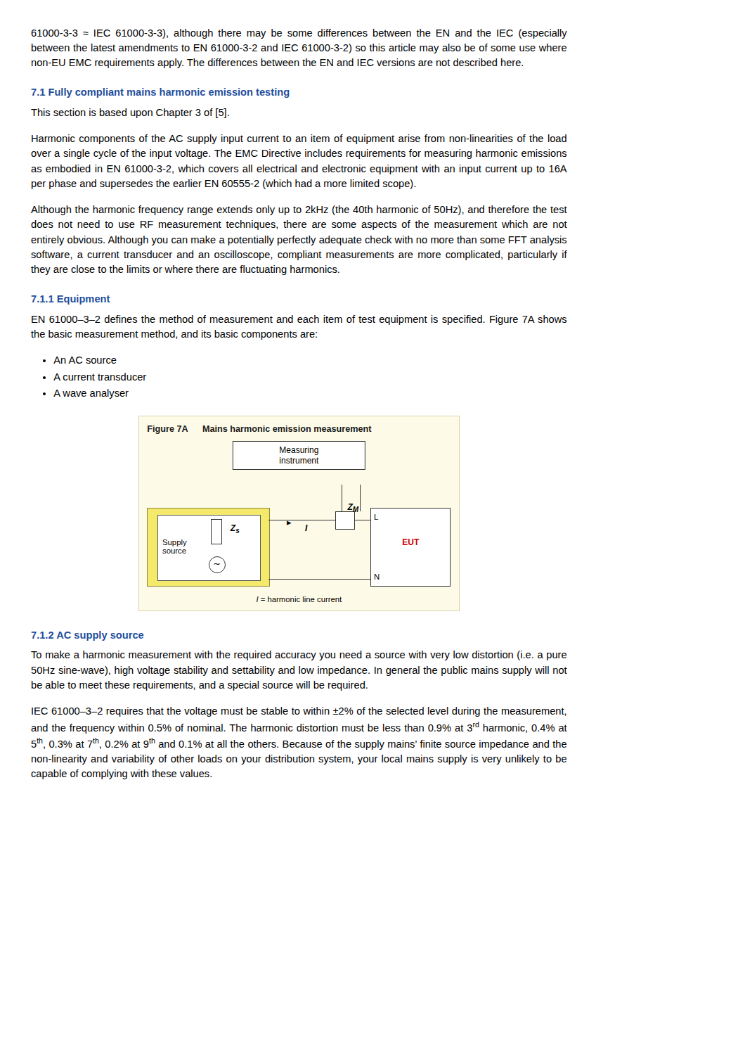61000-3-3 ≈ IEC 61000-3-3), although there may be some differences between the EN and the IEC (especially between the latest amendments to EN 61000-3-2 and IEC 61000-3-2) so this article may also be of some use where non-EU EMC requirements apply. The differences between the EN and IEC versions are not described here.
7.1 Fully compliant mains harmonic emission testing
This section is based upon Chapter 3 of [5].
Harmonic components of the AC supply input current to an item of equipment arise from non-linearities of the load over a single cycle of the input voltage. The EMC Directive includes requirements for measuring harmonic emissions as embodied in EN 61000-3-2, which covers all electrical and electronic equipment with an input current up to 16A per phase and supersedes the earlier EN 60555-2 (which had a more limited scope).
Although the harmonic frequency range extends only up to 2kHz (the 40th harmonic of 50Hz), and therefore the test does not need to use RF measurement techniques, there are some aspects of the measurement which are not entirely obvious. Although you can make a potentially perfectly adequate check with no more than some FFT analysis software, a current transducer and an oscilloscope, compliant measurements are more complicated, particularly if they are close to the limits or where there are fluctuating harmonics.
7.1.1 Equipment
EN 61000–3–2 defines the method of measurement and each item of test equipment is specified. Figure 7A shows the basic measurement method, and its basic components are:
An AC source
A current transducer
A wave analyser
Figure 7AMains harmonic emission measurement
Measuring
instrument
Supply
source
Zs
∼
▸
I
ZM
L N
EUT
I = harmonic line current
7.1.2 AC supply source
To make a harmonic measurement with the required accuracy you need a source with very low distortion (i.e. a pure 50Hz sine-wave), high voltage stability and settability and low impedance. In general the public mains supply will not be able to meet these requirements, and a special source will be required.
IEC 61000–3–2 requires that the voltage must be stable to within ±2% of the selected level during the measurement, and the frequency within 0.5% of nominal. The harmonic distortion must be less than 0.9% at 3rd harmonic, 0.4% at 5th, 0.3% at 7th, 0.2% at 9th and 0.1% at all the others. Because of the supply mains’ finite source impedance and the non-linearity and variability of other loads on your distribution system, your local mains supply is very unlikely to be capable of complying with these values.